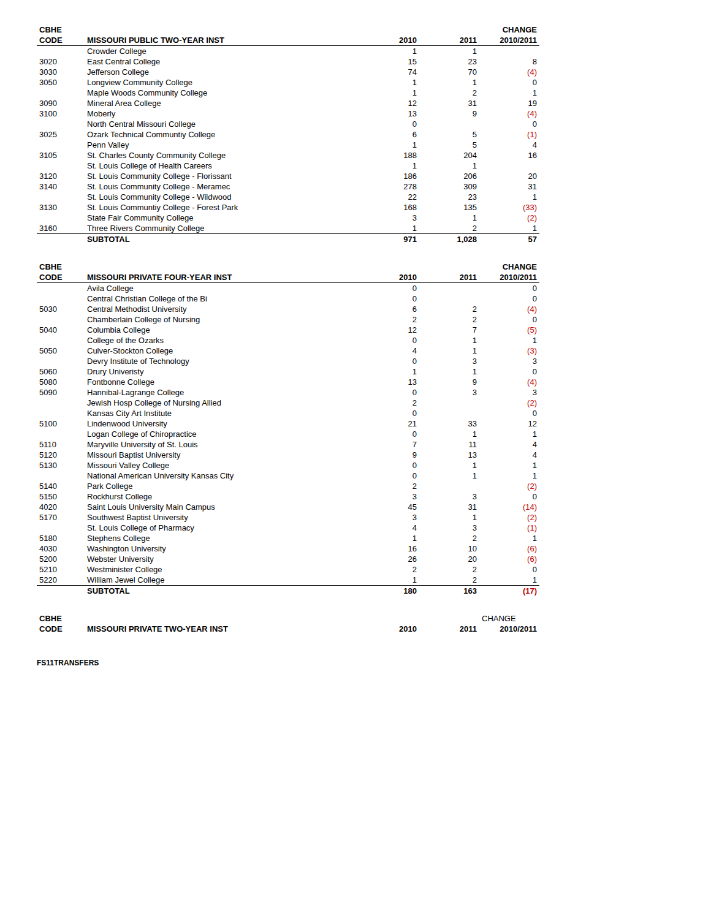| CBHE | | | | CHANGE |
| --- | --- | --- | --- | --- |
| CODE | MISSOURI PUBLIC TWO-YEAR INST | 2010 | 2011 | 2010/2011 |
| | Crowder College | 1 | 1 | |
| 3020 | East Central College | 15 | 23 | 8 |
| 3030 | Jefferson College | 74 | 70 | (4) |
| 3050 | Longview Community College | 1 | 1 | 0 |
| | Maple Woods Community College | 1 | 2 | 1 |
| 3090 | Mineral Area College | 12 | 31 | 19 |
| 3100 | Moberly | 13 | 9 | (4) |
| | North Central Missouri College | 0 | | 0 |
| 3025 | Ozark Technical Communtiy College | 6 | 5 | (1) |
| | Penn Valley | 1 | 5 | 4 |
| 3105 | St. Charles County Community College | 188 | 204 | 16 |
| | St. Louis College of Health Careers | 1 | 1 | |
| 3120 | St. Louis Community College - Florissant | 186 | 206 | 20 |
| 3140 | St. Louis Community College - Meramec | 278 | 309 | 31 |
| | St. Louis Community College - Wildwood | 22 | 23 | 1 |
| 3130 | St. Louis Communtiy College - Forest Park | 168 | 135 | (33) |
| | State Fair Community College | 3 | 1 | (2) |
| 3160 | Three Rivers Community College | 1 | 2 | 1 |
| | SUBTOTAL | 971 | 1,028 | 57 |
| CBHE | | | | CHANGE |
| --- | --- | --- | --- | --- |
| CODE | MISSOURI PRIVATE FOUR-YEAR INST | 2010 | 2011 | 2010/2011 |
| | Avila College | 0 | | 0 |
| | Central Christian College of the Bi | 0 | | 0 |
| 5030 | Central Methodist University | 6 | 2 | (4) |
| | Chamberlain College of Nursing | 2 | 2 | 0 |
| 5040 | Columbia College | 12 | 7 | (5) |
| | College of the Ozarks | 0 | 1 | 1 |
| 5050 | Culver-Stockton College | 4 | 1 | (3) |
| | Devry Institute of Technology | 0 | 3 | 3 |
| 5060 | Drury Univeristy | 1 | 1 | 0 |
| 5080 | Fontbonne College | 13 | 9 | (4) |
| 5090 | Hannibal-Lagrange College | 0 | 3 | 3 |
| | Jewish Hosp College of Nursing Allied | 2 | | (2) |
| | Kansas City Art Institute | 0 | | 0 |
| 5100 | Lindenwood University | 21 | 33 | 12 |
| | Logan College of Chiropractice | 0 | 1 | 1 |
| 5110 | Maryville University of St. Louis | 7 | 11 | 4 |
| 5120 | Missouri Baptist University | 9 | 13 | 4 |
| 5130 | Missouri Valley College | 0 | 1 | 1 |
| | National American University Kansas City | 0 | 1 | 1 |
| 5140 | Park College | 2 | | (2) |
| 5150 | Rockhurst College | 3 | 3 | 0 |
| 4020 | Saint Louis University Main Campus | 45 | 31 | (14) |
| 5170 | Southwest Baptist University | 3 | 1 | (2) |
| | St. Louis College of Pharmacy | 4 | 3 | (1) |
| 5180 | Stephens College | 1 | 2 | 1 |
| 4030 | Washington University | 16 | 10 | (6) |
| 5200 | Webster University | 26 | 20 | (6) |
| 5210 | Westminister College | 2 | 2 | 0 |
| 5220 | William Jewel College | 1 | 2 | 1 |
| | SUBTOTAL | 180 | 163 | (17) |
| CBHE | | | | CHANGE |
| --- | --- | --- | --- | --- |
| CODE | MISSOURI PRIVATE TWO-YEAR INST | 2010 | 2011 | 2010/2011 |
FS11TRANSFERS